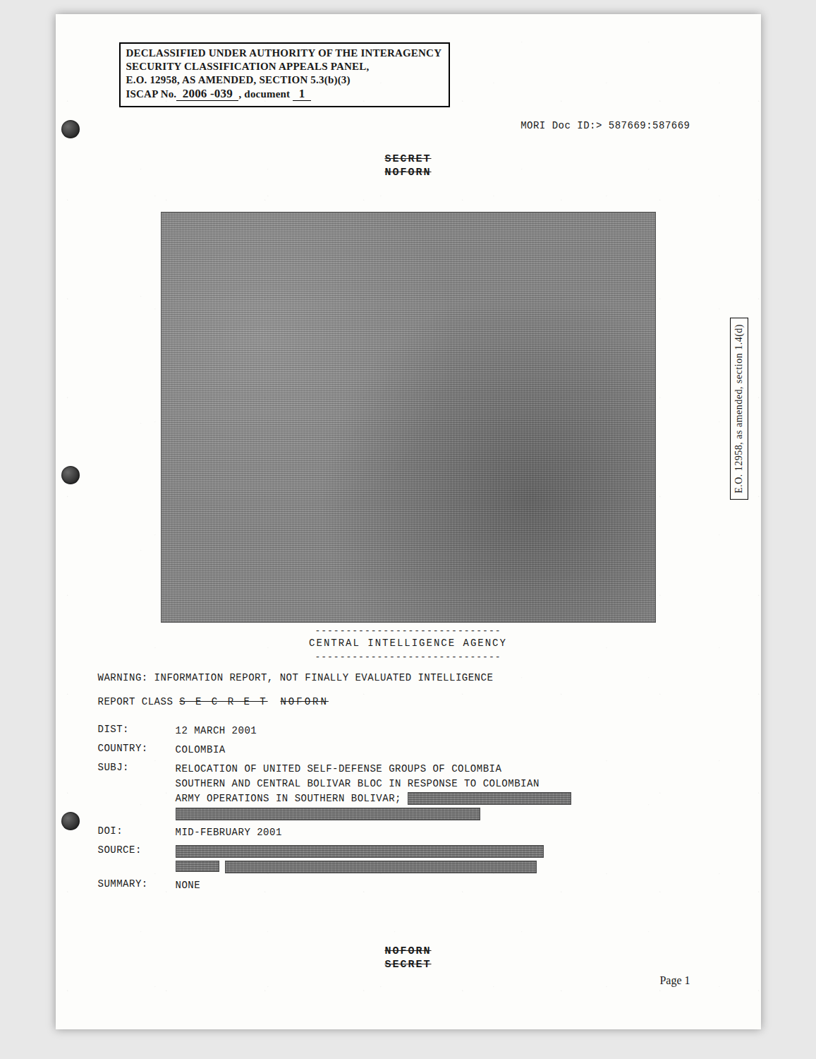DECLASSIFIED UNDER AUTHORITY OF THE INTERAGENCY
SECURITY CLASSIFICATION APPEALS PANEL,
E.O. 12958, AS AMENDED, SECTION 5.3(b)(3)
ISCAP No. 2006 -039 , document 1
MORI Doc ID:> 587669:587669
SECRET
NOFORN
E.O. 12958, as amended, section 1.4(d)
------------------------------
CENTRAL INTELLIGENCE AGENCY
------------------------------
WARNING: INFORMATION REPORT, NOT FINALLY EVALUATED INTELLIGENCE
REPORT CLASS S E C R E T NOFORN
| DIST: | 12 MARCH 2001 |
| COUNTRY: | COLOMBIA |
| SUBJ: | RELOCATION OF UNITED SELF-DEFENSE GROUPS OF COLOMBIA SOUTHERN AND CENTRAL BOLIVAR BLOC IN RESPONSE TO COLOMBIAN ARMY OPERATIONS IN SOUTHERN BOLIVAR ; |
| DOI: | MID-FEBRUARY 2001 |
| SOURCE: | |
| SUMMARY: | NONE |
NOFORN
SECRET
Page 1